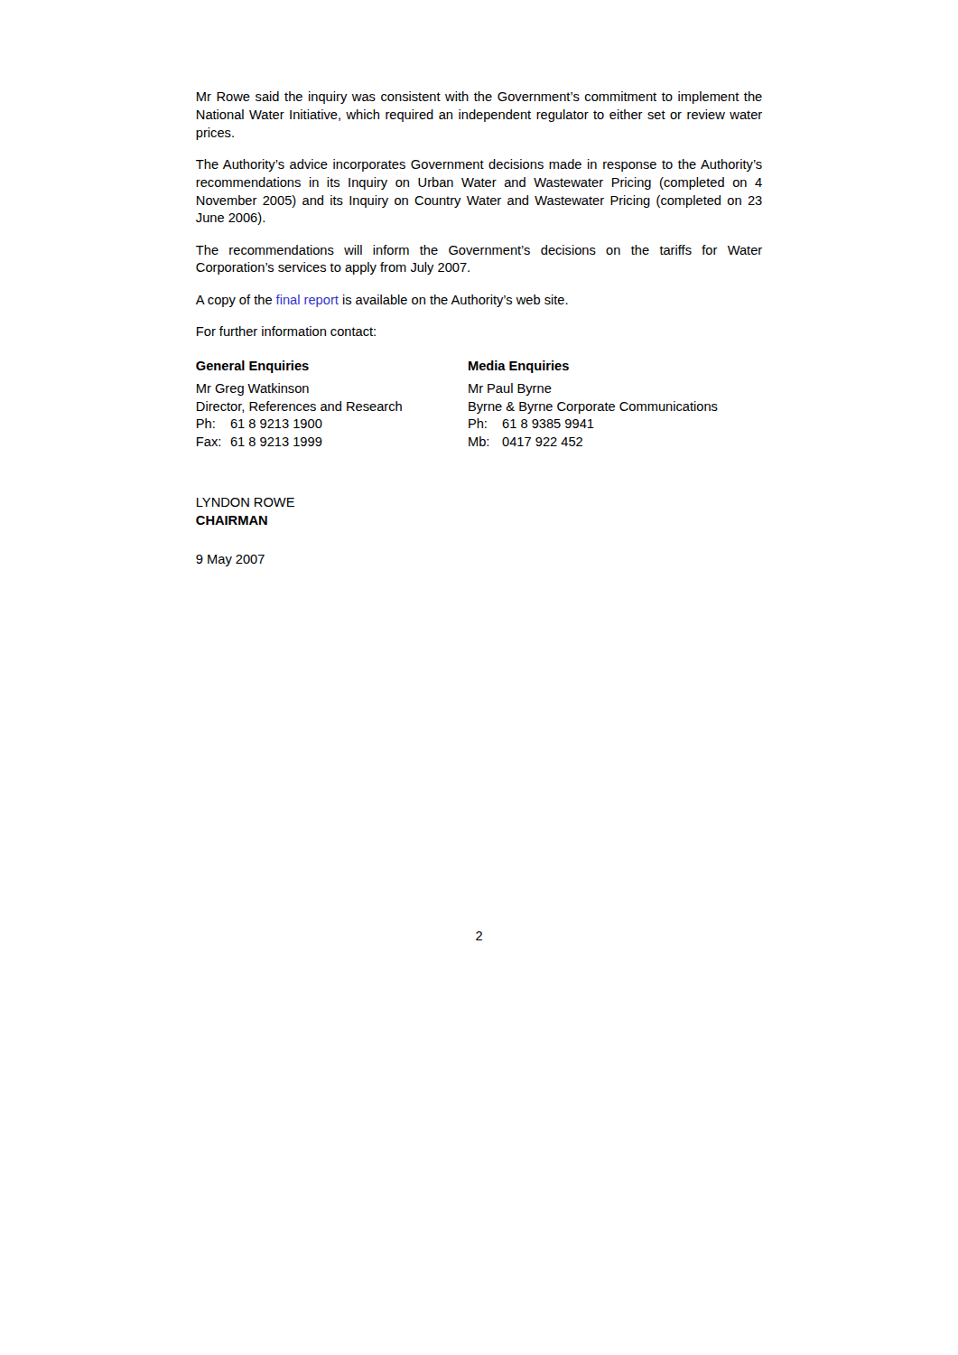Mr Rowe said the inquiry was consistent with the Government’s commitment to implement the National Water Initiative, which required an independent regulator to either set or review water prices.
The Authority’s advice incorporates Government decisions made in response to the Authority’s recommendations in its Inquiry on Urban Water and Wastewater Pricing (completed on 4 November 2005) and its Inquiry on Country Water and Wastewater Pricing (completed on 23 June 2006).
The recommendations will inform the Government’s decisions on the tariffs for Water Corporation’s services to apply from July 2007.
A copy of the final report is available on the Authority’s web site.
For further information contact:
| General Enquiries Mr Greg Watkinson Director, References and Research Ph: 61 8 9213 1900 Fax: 61 8 9213 1999 | Media Enquiries Mr Paul Byrne Byrne & Byrne Corporate Communications Ph: 61 8 9385 9941 Mb: 0417 922 452 |
LYNDON ROWE
CHAIRMAN
9 May 2007
2